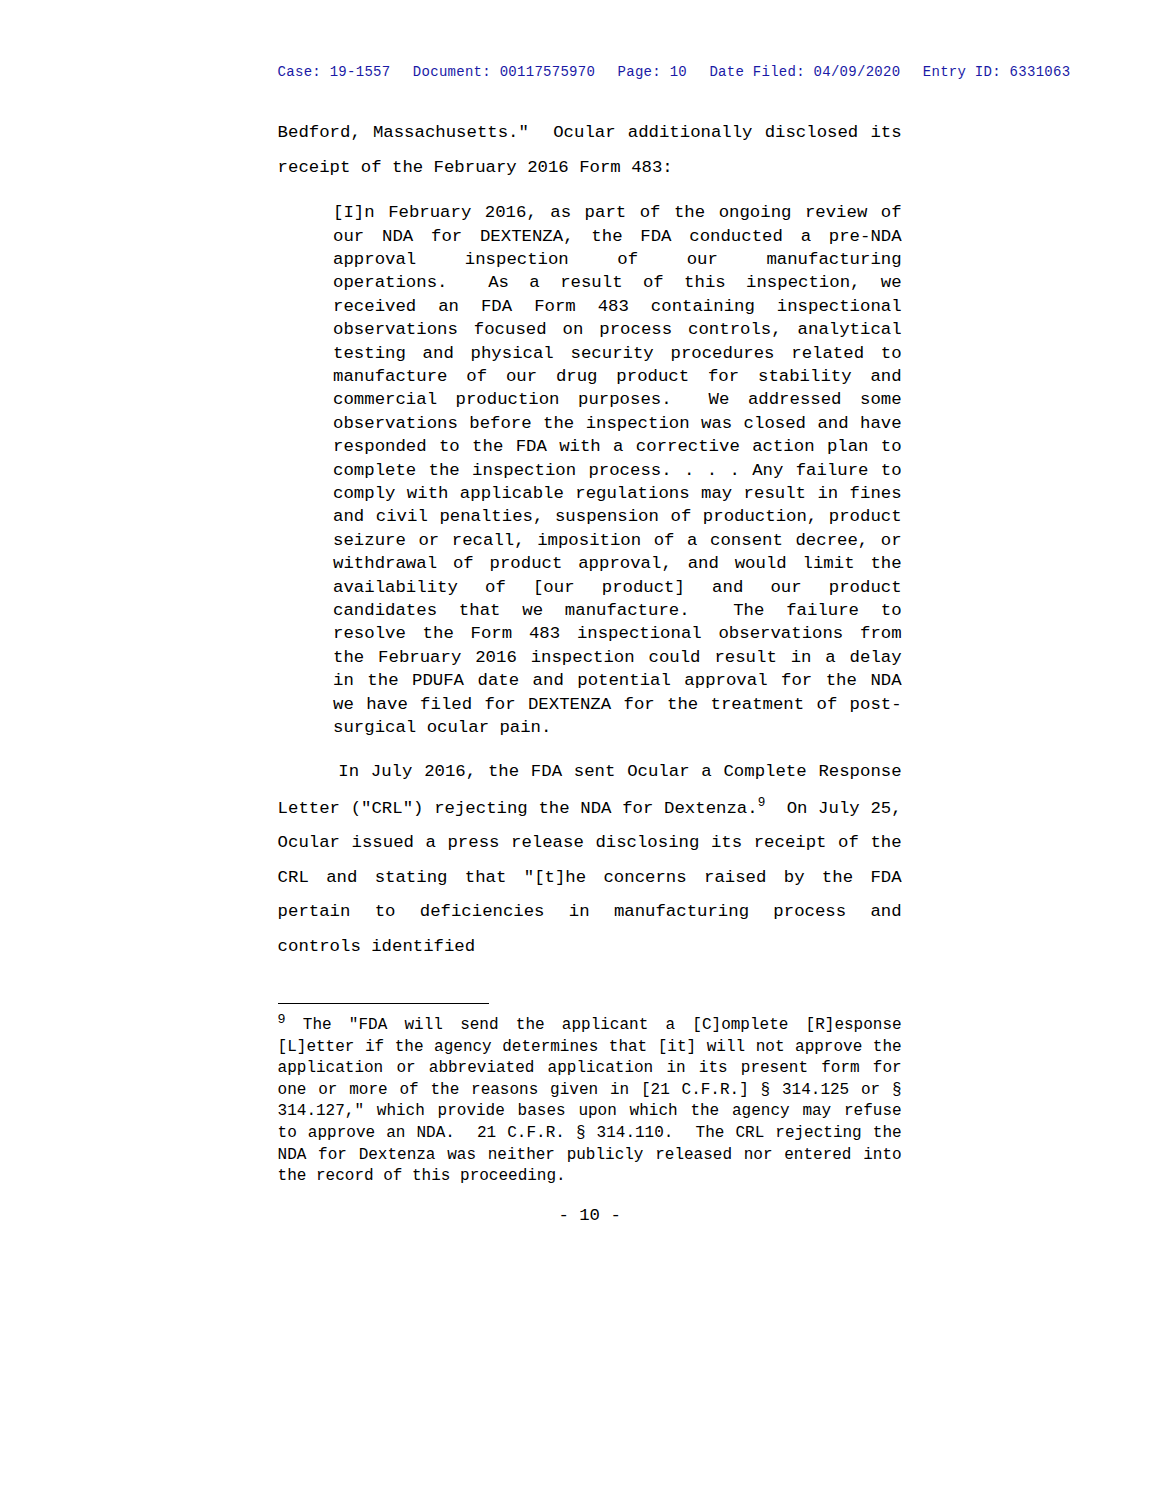Case: 19-1557 Document: 00117575970 Page: 10 Date Filed: 04/09/2020 Entry ID: 6331063
Bedford, Massachusetts." Ocular additionally disclosed its receipt of the February 2016 Form 483:
[I]n February 2016, as part of the ongoing review of our NDA for DEXTENZA, the FDA conducted a pre-NDA approval inspection of our manufacturing operations. As a result of this inspection, we received an FDA Form 483 containing inspectional observations focused on process controls, analytical testing and physical security procedures related to manufacture of our drug product for stability and commercial production purposes. We addressed some observations before the inspection was closed and have responded to the FDA with a corrective action plan to complete the inspection process. . . . Any failure to comply with applicable regulations may result in fines and civil penalties, suspension of production, product seizure or recall, imposition of a consent decree, or withdrawal of product approval, and would limit the availability of [our product] and our product candidates that we manufacture. The failure to resolve the Form 483 inspectional observations from the February 2016 inspection could result in a delay in the PDUFA date and potential approval for the NDA we have filed for DEXTENZA for the treatment of post-surgical ocular pain.
In July 2016, the FDA sent Ocular a Complete Response Letter ("CRL") rejecting the NDA for Dextenza.9 On July 25, Ocular issued a press release disclosing its receipt of the CRL and stating that "[t]he concerns raised by the FDA pertain to deficiencies in manufacturing process and controls identified
9 The "FDA will send the applicant a [C]omplete [R]esponse [L]etter if the agency determines that [it] will not approve the application or abbreviated application in its present form for one or more of the reasons given in [21 C.F.R.] § 314.125 or § 314.127," which provide bases upon which the agency may refuse to approve an NDA. 21 C.F.R. § 314.110. The CRL rejecting the NDA for Dextenza was neither publicly released nor entered into the record of this proceeding.
- 10 -